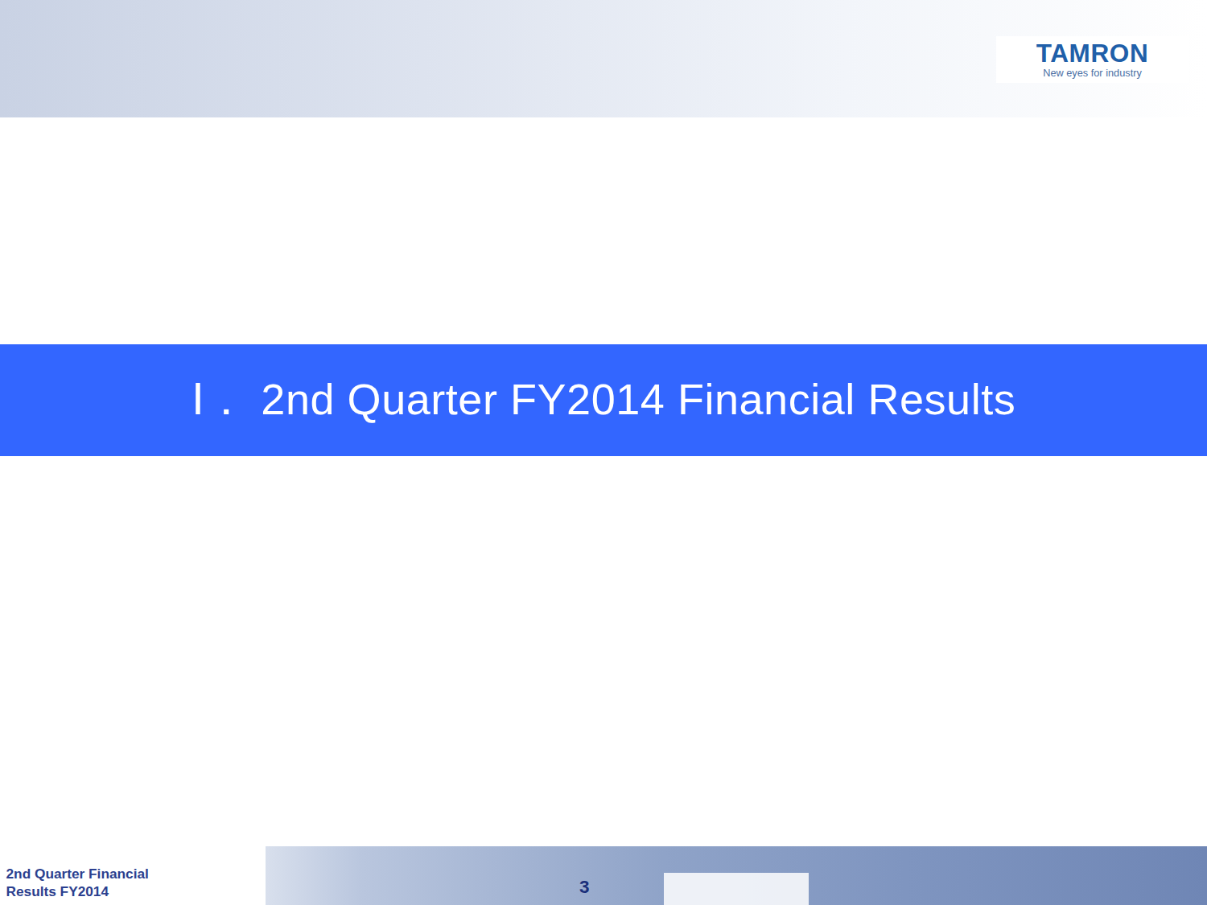TAMRON New eyes for industry
Ⅰ． 2nd Quarter FY2014 Financial Results
2nd Quarter Financial
Results FY2014
3